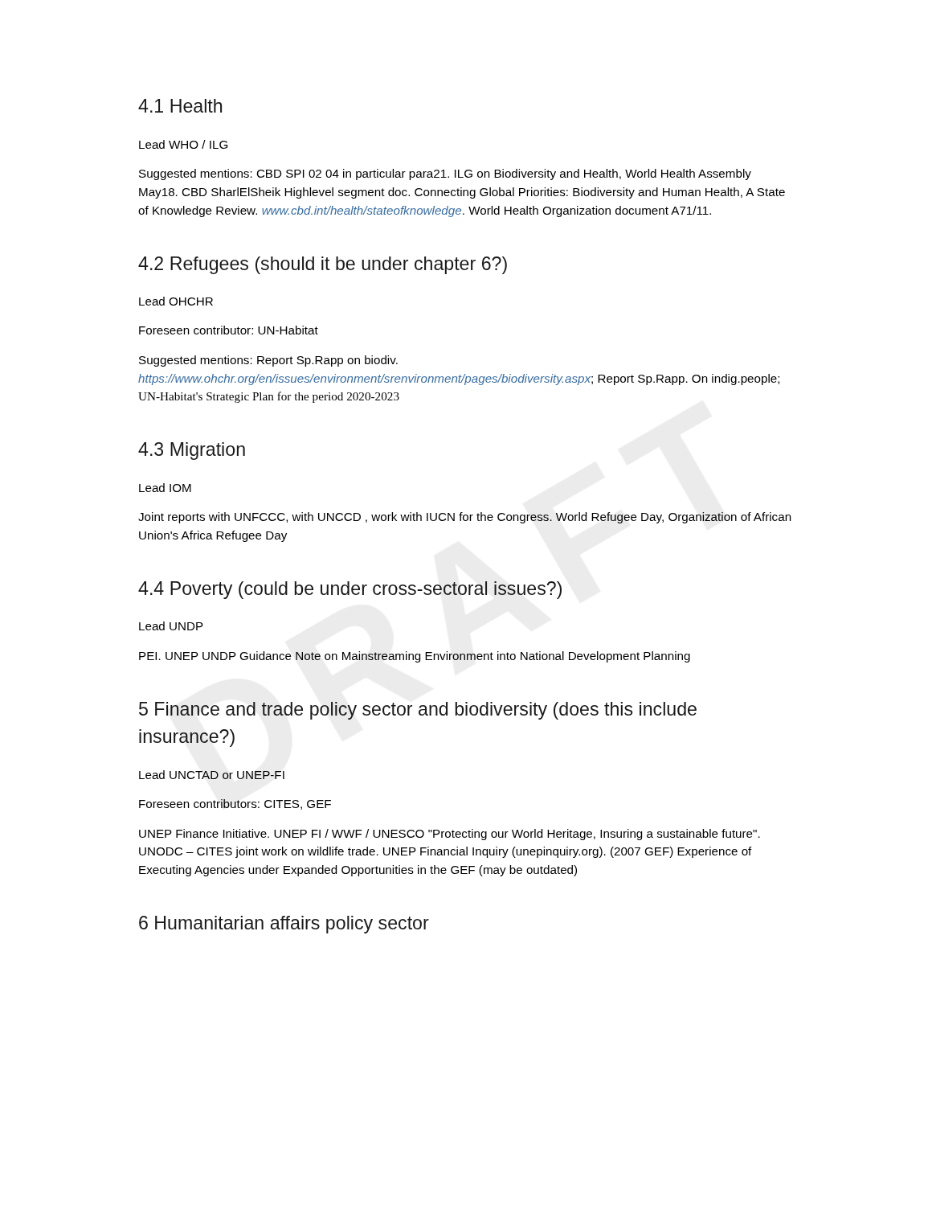DRAFT
4.1 Health
Lead WHO / ILG
Suggested mentions: CBD SPI 02 04 in particular para21. ILG on Biodiversity and Health, World Health Assembly May18. CBD SharlElSheik Highlevel segment doc. Connecting Global Priorities: Biodiversity and Human Health, A State of Knowledge Review. www.cbd.int/health/stateofknowledge. World Health Organization document A71/11.
4.2 Refugees (should it be under chapter 6?)
Lead OHCHR
Foreseen contributor: UN-Habitat
Suggested mentions: Report Sp.Rapp on biodiv.
https://www.ohchr.org/en/issues/environment/srenvironment/pages/biodiversity.aspx; Report Sp.Rapp. On indig.people; UN-Habitat's Strategic Plan for the period 2020-2023
4.3 Migration
Lead IOM
Joint reports with UNFCCC, with UNCCD , work with IUCN for the Congress. World Refugee Day, Organization of African Union's Africa Refugee Day
4.4 Poverty (could be under cross-sectoral issues?)
Lead UNDP
PEI. UNEP UNDP Guidance Note on Mainstreaming Environment into National Development Planning
5 Finance and trade policy sector and biodiversity (does this include insurance?)
Lead UNCTAD or UNEP-FI
Foreseen contributors: CITES, GEF
UNEP Finance Initiative. UNEP FI / WWF / UNESCO "Protecting our World Heritage, Insuring a sustainable future". UNODC – CITES joint work on wildlife trade. UNEP Financial Inquiry (unepinquiry.org). (2007 GEF) Experience of Executing Agencies under Expanded Opportunities in the GEF (may be outdated)
6 Humanitarian affairs policy sector